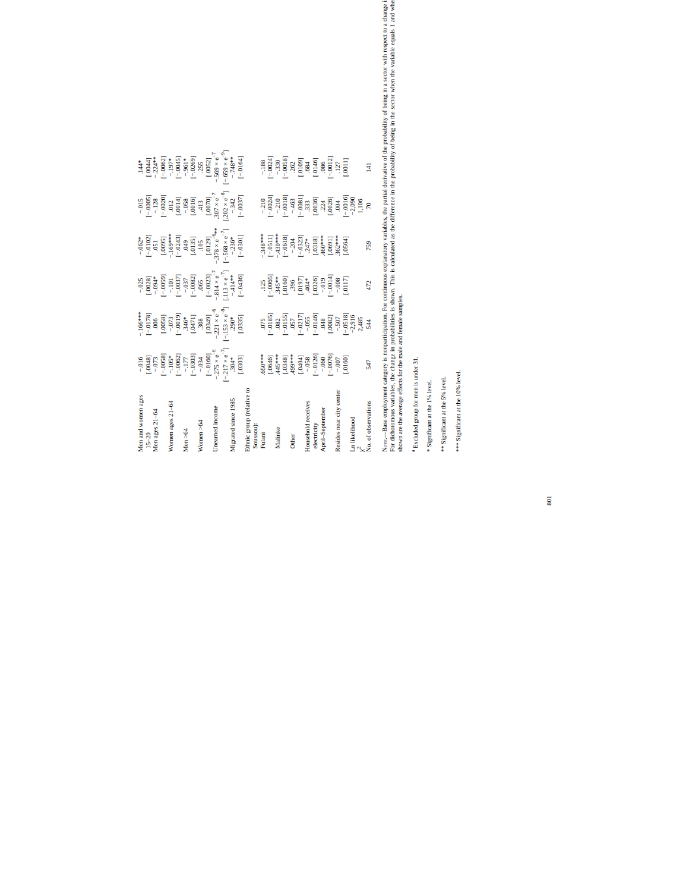801
| Men and women ages 15–20 | −.016 [.0048] | −.166*** [−.0178] | −.025 [.0028] | −.062* [−.0102] | −.015 [−.0005] | .144* [.0044] |
| Men ages 21–64 | −.073 [−.0058] | .006 [.0058] | −.094* [−.0059] | .051 [.0095] | −.128 [−.0020] | −.224** [−.0062] |
| Women ages 21–64 | −.105* [−.0062] | −.073 [−.0019] | −.101 [−.0037] | −.169*** [−.0243] | .012 [.0014] | −.197* [−.0045] |
| Men >64 | −.177 [−.0303] | .346* [.0471] | −.037 [−.0082] | .049 [.0135] | −.058 [.0016] | −.961* [−.0269] |
| Women >64 | −.034 [−.0160] | .308 [.0349] | .065 [−.0023] | .105 [.0129] | .413 [.0070] | .255 [.0052] |
| Unearned income | −.275 × e −6 [−.217 × e −7 ] | −.221 × e −6 [−.153 × e −8 ] | −.814 × e −7 [.113 × e −7 ] | −.378 × e −6 ** [−.568 × e −7 ] | .307 × e −7 [.202 × e −8 ] | −.569 × e −7 [−.659 × e −9 ] |
| Migrated since 1985 | .304* [.0303] | .290* [.0335] | −.414** [−.0436] | −.236* [−.0301] | −.342 [−.0037] | −.748** [−.0164] |
| Ethnic group (relative to Soussou): | | | | | | |
| Fulani | .650*** [.0646] | .075 [−.0185] | .125 [−.0065] | −.348*** [−.0511] | −.210 [−.0024] | −.188 [−.0024] |
| Malinke | .445*** [.0348] | .082 [−.0155] | .345** [.0160] | −.430*** [−.0618] | −.210 [−.0018] | −.330 [−.0058] |
| Other | .499*** [.0404] | .057 [−.0217] | .396 [.0197] | −.204 [−.0323] | −.463 [−.0081] | .262 [.0109] |
| Household receives electricity | −.058 [−.0126] | −.055 [−.0146] | .404* [.0326] | .247* [.0318] | .333 [.0036] | .684 [.0146] |
| April–September | −.060 [−.0076] | .048 [.0082] | −.019 [−.0014] | .460*** [.0691] | .224 [.0026] | .086 [−.0012] |
| Resides near city center | −.007 [.0160] | −.507 [−.0518] | −.008 [.0117] | .362*** [.0564] | .004 [−.0016] | .127 [.0011] |
| Ln likelihood | | −2,916 | | | −2,090 | |
| χ 2 | | 2,485 | | | 1,106 | |
| No. of observations | 547 | 544 | 472 | 759 | 70 | 141 |
Note.—Base employment category is nonparticipation. For continuous explanatory variables, the partial derivative of the probability of being in a sector with respect to a change in the variable is shown. For dichotomous variables, the change in probabilities is shown. This is calculated as the difference in the probability of being in the sector when the variable equals 1 and when it is zero. The figures shown are the average effects for the male and female samples.
a Excluded group for men is under 31.
* Significant at the 1% level.
** Significant at the 5% level.
*** Significant at the 10% level.